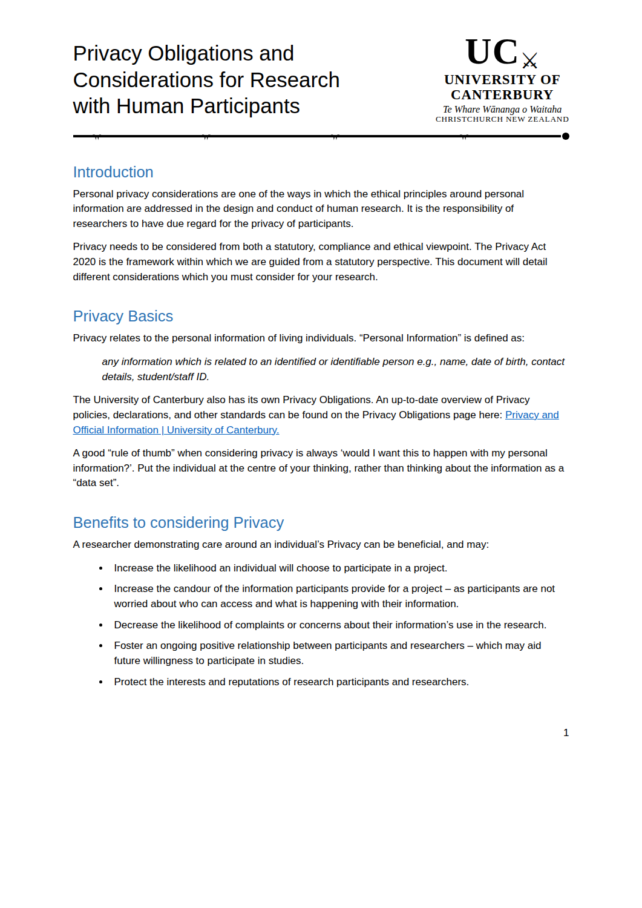Privacy Obligations and Considerations for Research with Human Participants
UC⚔
UNIVERSITY OF
CANTERBURY
Te Whare Wānanga o Waitaha
CHRISTCHURCH NEW ZEALAND
Introduction
Personal privacy considerations are one of the ways in which the ethical principles around personal information are addressed in the design and conduct of human research. It is the responsibility of researchers to have due regard for the privacy of participants.
Privacy needs to be considered from both a statutory, compliance and ethical viewpoint. The Privacy Act 2020 is the framework within which we are guided from a statutory perspective. This document will detail different considerations which you must consider for your research.
Privacy Basics
Privacy relates to the personal information of living individuals. “Personal Information” is defined as:
any information which is related to an identified or identifiable person e.g., name, date of birth, contact details, student/staff ID.
The University of Canterbury also has its own Privacy Obligations. An up-to-date overview of Privacy policies, declarations, and other standards can be found on the Privacy Obligations page here: Privacy and Official Information | University of Canterbury.
A good “rule of thumb” when considering privacy is always ‘would I want this to happen with my personal information?’. Put the individual at the centre of your thinking, rather than thinking about the information as a “data set”.
Benefits to considering Privacy
A researcher demonstrating care around an individual’s Privacy can be beneficial, and may:
Increase the likelihood an individual will choose to participate in a project.
Increase the candour of the information participants provide for a project – as participants are not worried about who can access and what is happening with their information.
Decrease the likelihood of complaints or concerns about their information’s use in the research.
Foster an ongoing positive relationship between participants and researchers – which may aid future willingness to participate in studies.
Protect the interests and reputations of research participants and researchers.
1